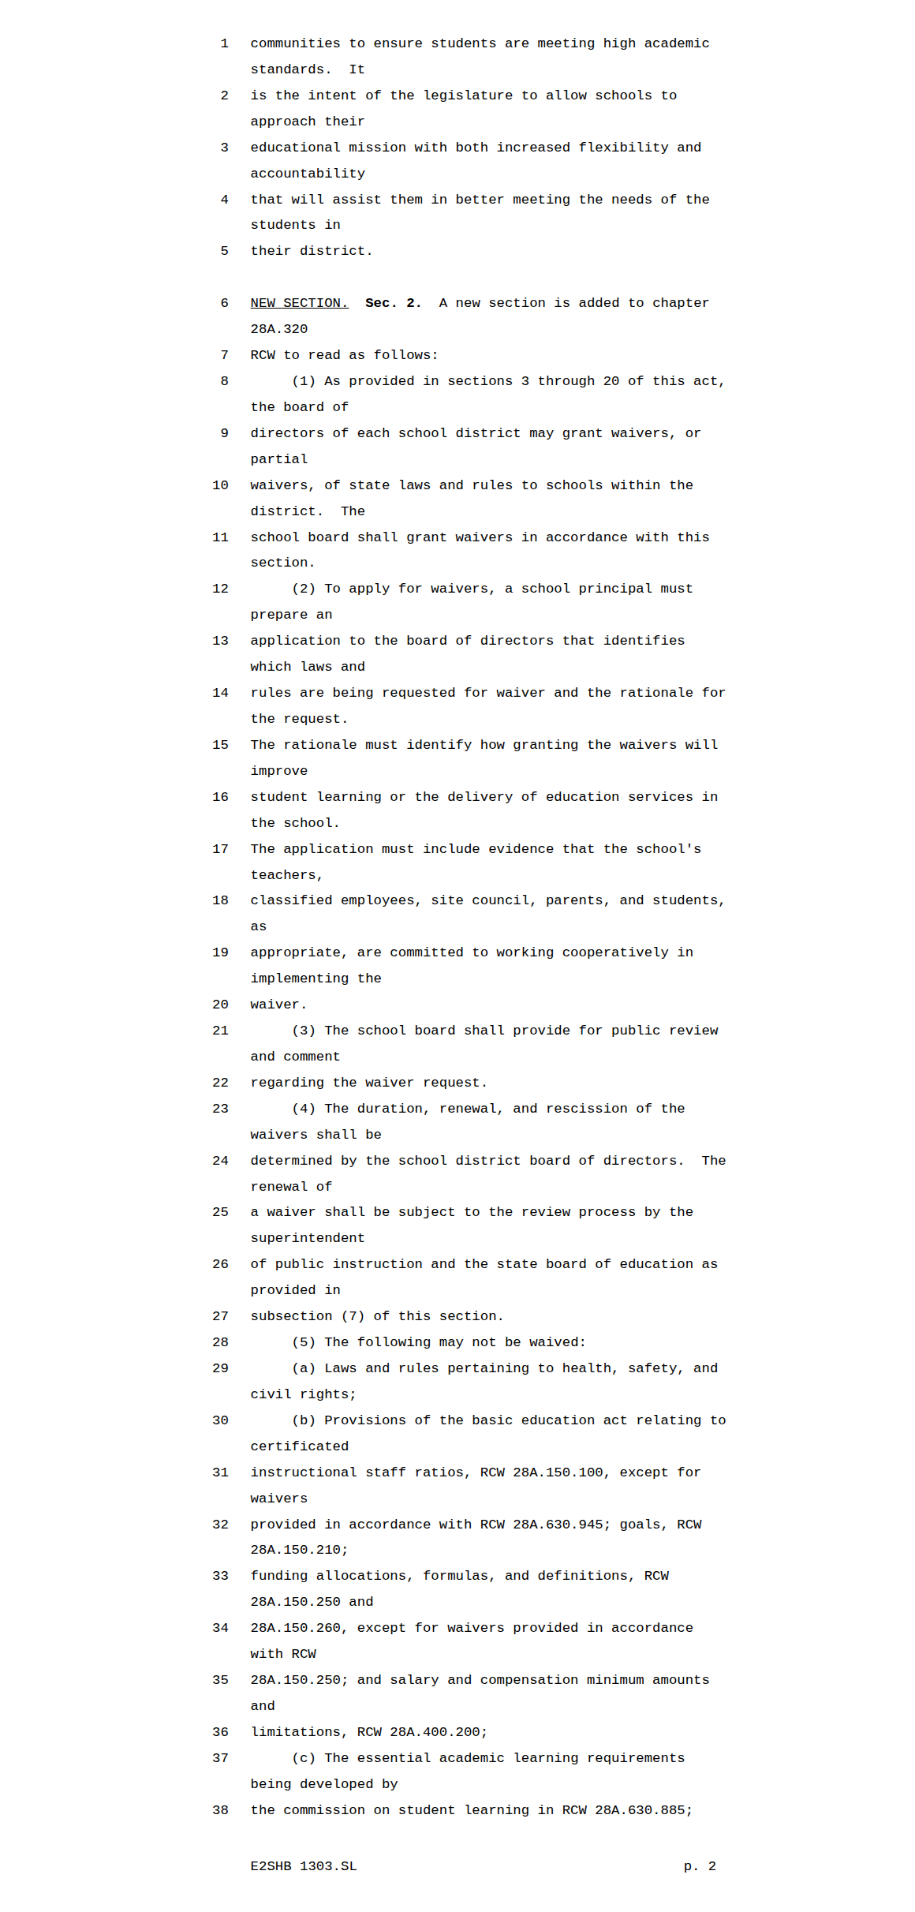1 communities to ensure students are meeting high academic standards. It
2 is the intent of the legislature to allow schools to approach their
3 educational mission with both increased flexibility and accountability
4 that will assist them in better meeting the needs of the students in
5 their district.
6 NEW SECTION. Sec. 2. A new section is added to chapter 28A.320
7 RCW to read as follows:
8 (1) As provided in sections 3 through 20 of this act, the board of
9 directors of each school district may grant waivers, or partial
10 waivers, of state laws and rules to schools within the district. The
11 school board shall grant waivers in accordance with this section.
12 (2) To apply for waivers, a school principal must prepare an
13 application to the board of directors that identifies which laws and
14 rules are being requested for waiver and the rationale for the request.
15 The rationale must identify how granting the waivers will improve
16 student learning or the delivery of education services in the school.
17 The application must include evidence that the school's teachers,
18 classified employees, site council, parents, and students, as
19 appropriate, are committed to working cooperatively in implementing the
20 waiver.
21 (3) The school board shall provide for public review and comment
22 regarding the waiver request.
23 (4) The duration, renewal, and rescission of the waivers shall be
24 determined by the school district board of directors. The renewal of
25 a waiver shall be subject to the review process by the superintendent
26 of public instruction and the state board of education as provided in
27 subsection (7) of this section.
28 (5) The following may not be waived:
29 (a) Laws and rules pertaining to health, safety, and civil rights;
30 (b) Provisions of the basic education act relating to certificated
31 instructional staff ratios, RCW 28A.150.100, except for waivers
32 provided in accordance with RCW 28A.630.945; goals, RCW 28A.150.210;
33 funding allocations, formulas, and definitions, RCW 28A.150.250 and
3428A.150.260, except for waivers provided in accordance with RCW
3528A.150.250; and salary and compensation minimum amounts and
36 limitations, RCW 28A.400.200;
37 (c) The essential academic learning requirements being developed by
38 the commission on student learning in RCW 28A.630.885;
E2SHB 1303.SL p. 2